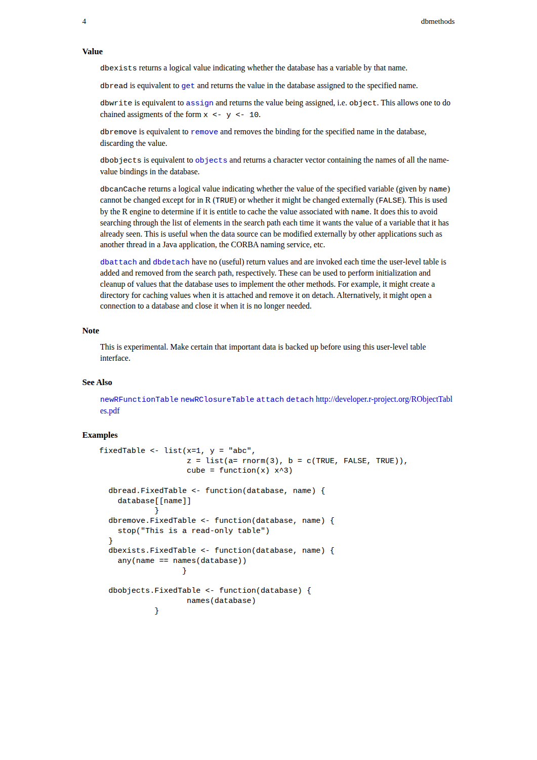4 dbmethods
Value
dbexists returns a logical value indicating whether the database has a variable by that name.
dbread is equivalent to get and returns the value in the database assigned to the specified name.
dbwrite is equivalent to assign and returns the value being assigned, i.e. object. This allows one to do chained assigments of the form x <- y <- 10.
dbremove is equivalent to remove and removes the binding for the specified name in the database, discarding the value.
dbobjects is equivalent to objects and returns a character vector containing the names of all the name-value bindings in the database.
dbcanCache returns a logical value indicating whether the value of the specified variable (given by name) cannot be changed except for in R (TRUE) or whether it might be changed externally (FALSE). This is used by the R engine to determine if it is entitle to cache the value associated with name. It does this to avoid searching through the list of elements in the search path each time it wants the value of a variable that it has already seen. This is useful when the data source can be modified externally by other applications such as another thread in a Java application, the CORBA naming service, etc.
dbattach and dbdetach have no (useful) return values and are invoked each time the user-level table is added and removed from the search path, respectively. These can be used to perform initialization and cleanup of values that the database uses to implement the other methods. For example, it might create a directory for caching values when it is attached and remove it on detach. Alternatively, it might open a connection to a database and close it when it is no longer needed.
Note
This is experimental. Make certain that important data is backed up before using this user-level table interface.
See Also
newRFunctionTable newRClosureTable attach detach http://developer.r-project.org/RObjectTables.pdf
Examples
fixedTable <- list(x=1, y = "abc",
                   z = list(a= rnorm(3), b = c(TRUE, FALSE, TRUE)),
                   cube = function(x) x^3)

  dbread.FixedTable <- function(database, name) {
    database[[name]]
            }
  dbremove.FixedTable <- function(database, name) {
    stop("This is a read-only table")
  }
  dbexists.FixedTable <- function(database, name) {
    any(name == names(database))
                  }

  dbobjects.FixedTable <- function(database) {
                   names(database)
            }